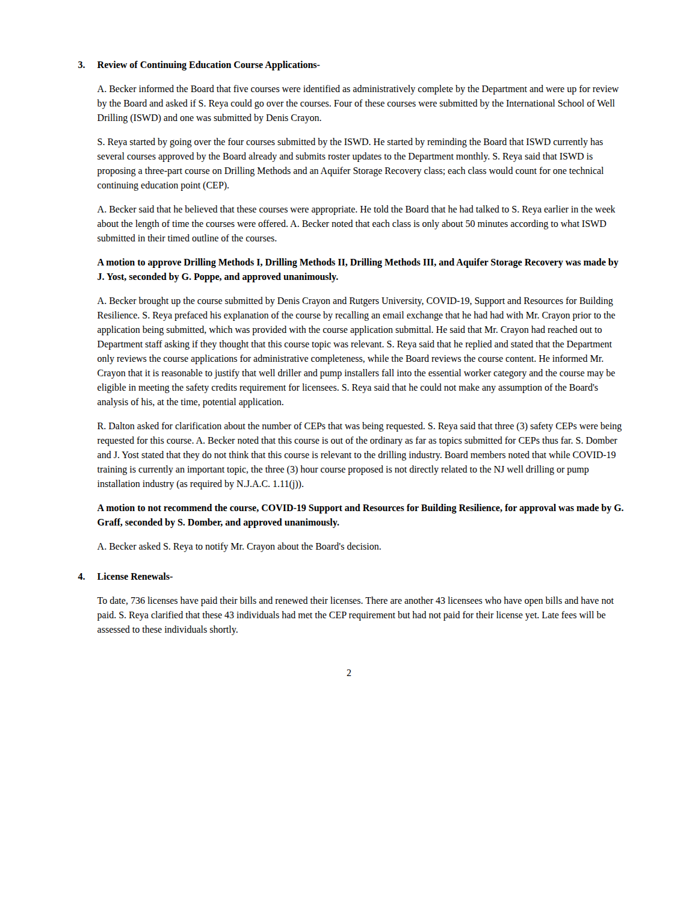Review of Continuing Education Course Applications-
A. Becker informed the Board that five courses were identified as administratively complete by the Department and were up for review by the Board and asked if S. Reya could go over the courses. Four of these courses were submitted by the International School of Well Drilling (ISWD) and one was submitted by Denis Crayon.
S. Reya started by going over the four courses submitted by the ISWD. He started by reminding the Board that ISWD currently has several courses approved by the Board already and submits roster updates to the Department monthly. S. Reya said that ISWD is proposing a three-part course on Drilling Methods and an Aquifer Storage Recovery class; each class would count for one technical continuing education point (CEP).
A. Becker said that he believed that these courses were appropriate. He told the Board that he had talked to S. Reya earlier in the week about the length of time the courses were offered. A. Becker noted that each class is only about 50 minutes according to what ISWD submitted in their timed outline of the courses.
A motion to approve Drilling Methods I, Drilling Methods II, Drilling Methods III, and Aquifer Storage Recovery was made by J. Yost, seconded by G. Poppe, and approved unanimously.
A. Becker brought up the course submitted by Denis Crayon and Rutgers University, COVID-19, Support and Resources for Building Resilience. S. Reya prefaced his explanation of the course by recalling an email exchange that he had had with Mr. Crayon prior to the application being submitted, which was provided with the course application submittal. He said that Mr. Crayon had reached out to Department staff asking if they thought that this course topic was relevant. S. Reya said that he replied and stated that the Department only reviews the course applications for administrative completeness, while the Board reviews the course content. He informed Mr. Crayon that it is reasonable to justify that well driller and pump installers fall into the essential worker category and the course may be eligible in meeting the safety credits requirement for licensees. S. Reya said that he could not make any assumption of the Board's analysis of his, at the time, potential application.
R. Dalton asked for clarification about the number of CEPs that was being requested. S. Reya said that three (3) safety CEPs were being requested for this course. A. Becker noted that this course is out of the ordinary as far as topics submitted for CEPs thus far. S. Domber and J. Yost stated that they do not think that this course is relevant to the drilling industry. Board members noted that while COVID-19 training is currently an important topic, the three (3) hour course proposed is not directly related to the NJ well drilling or pump installation industry (as required by N.J.A.C. 1.11(j)).
A motion to not recommend the course, COVID-19 Support and Resources for Building Resilience, for approval was made by G. Graff, seconded by S. Domber, and approved unanimously.
A. Becker asked S. Reya to notify Mr. Crayon about the Board's decision.
License Renewals-
To date, 736 licenses have paid their bills and renewed their licenses. There are another 43 licensees who have open bills and have not paid. S. Reya clarified that these 43 individuals had met the CEP requirement but had not paid for their license yet. Late fees will be assessed to these individuals shortly.
2